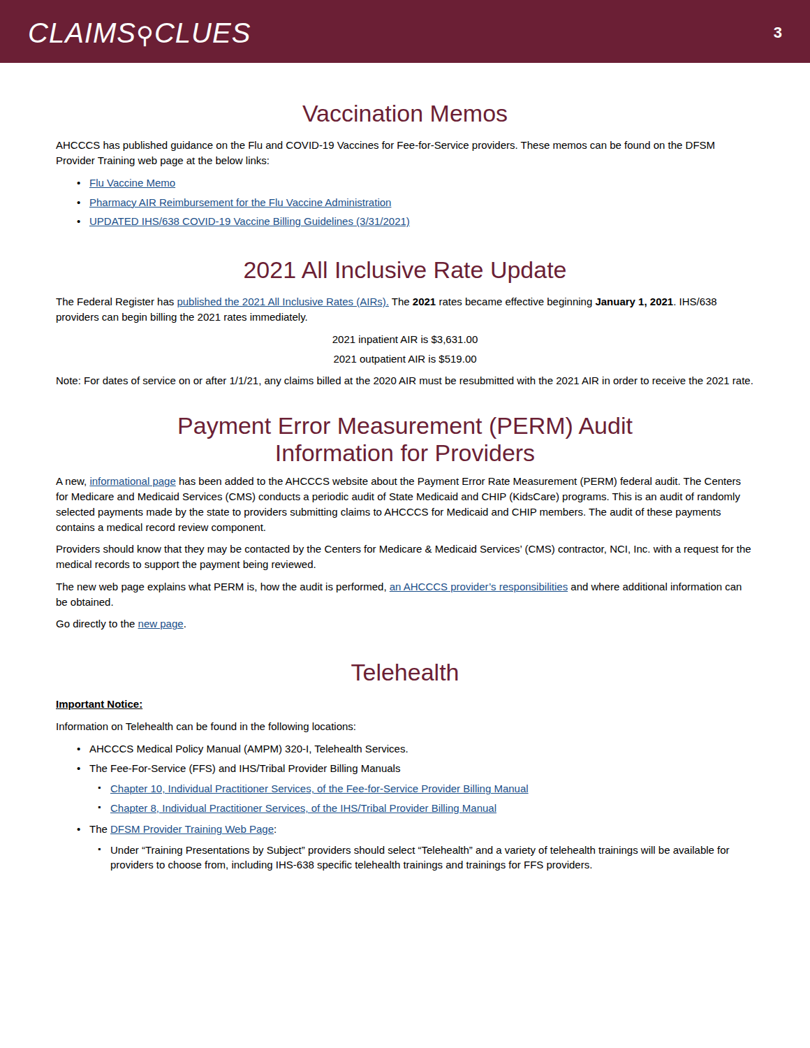CLAIMS⚲CLUES
3
Vaccination Memos
AHCCCS has published guidance on the Flu and COVID-19 Vaccines for Fee-for-Service providers. These memos can be found on the DFSM Provider Training web page at the below links:
Flu Vaccine Memo
Pharmacy AIR Reimbursement for the Flu Vaccine Administration
UPDATED IHS/638 COVID-19 Vaccine Billing Guidelines (3/31/2021)
2021 All Inclusive Rate Update
The Federal Register has published the 2021 All Inclusive Rates (AIRs). The 2021 rates became effective beginning January 1, 2021. IHS/638 providers can begin billing the 2021 rates immediately.
2021 inpatient AIR is $3,631.00
2021 outpatient AIR is $519.00
Note: For dates of service on or after 1/1/21, any claims billed at the 2020 AIR must be resubmitted with the 2021 AIR in order to receive the 2021 rate.
Payment Error Measurement (PERM) Audit
Information for Providers
A new, informational page has been added to the AHCCCS website about the Payment Error Rate Measurement (PERM) federal audit. The Centers for Medicare and Medicaid Services (CMS) conducts a periodic audit of State Medicaid and CHIP (KidsCare) programs. This is an audit of randomly selected payments made by the state to providers submitting claims to AHCCCS for Medicaid and CHIP members. The audit of these payments contains a medical record review component.
Providers should know that they may be contacted by the Centers for Medicare & Medicaid Services’ (CMS) contractor, NCI, Inc. with a request for the medical records to support the payment being reviewed.
The new web page explains what PERM is, how the audit is performed, an AHCCCS provider’s responsibilities and where additional information can be obtained.
Go directly to the new page.
Telehealth
Important Notice:
Information on Telehealth can be found in the following locations:
AHCCCS Medical Policy Manual (AMPM) 320-I, Telehealth Services.
The Fee-For-Service (FFS) and IHS/Tribal Provider Billing Manuals
Chapter 10, Individual Practitioner Services, of the Fee-for-Service Provider Billing Manual
Chapter 8, Individual Practitioner Services, of the IHS/Tribal Provider Billing Manual
The DFSM Provider Training Web Page:
Under “Training Presentations by Subject” providers should select “Telehealth” and a variety of telehealth trainings will be available for providers to choose from, including IHS-638 specific telehealth trainings and trainings for FFS providers.